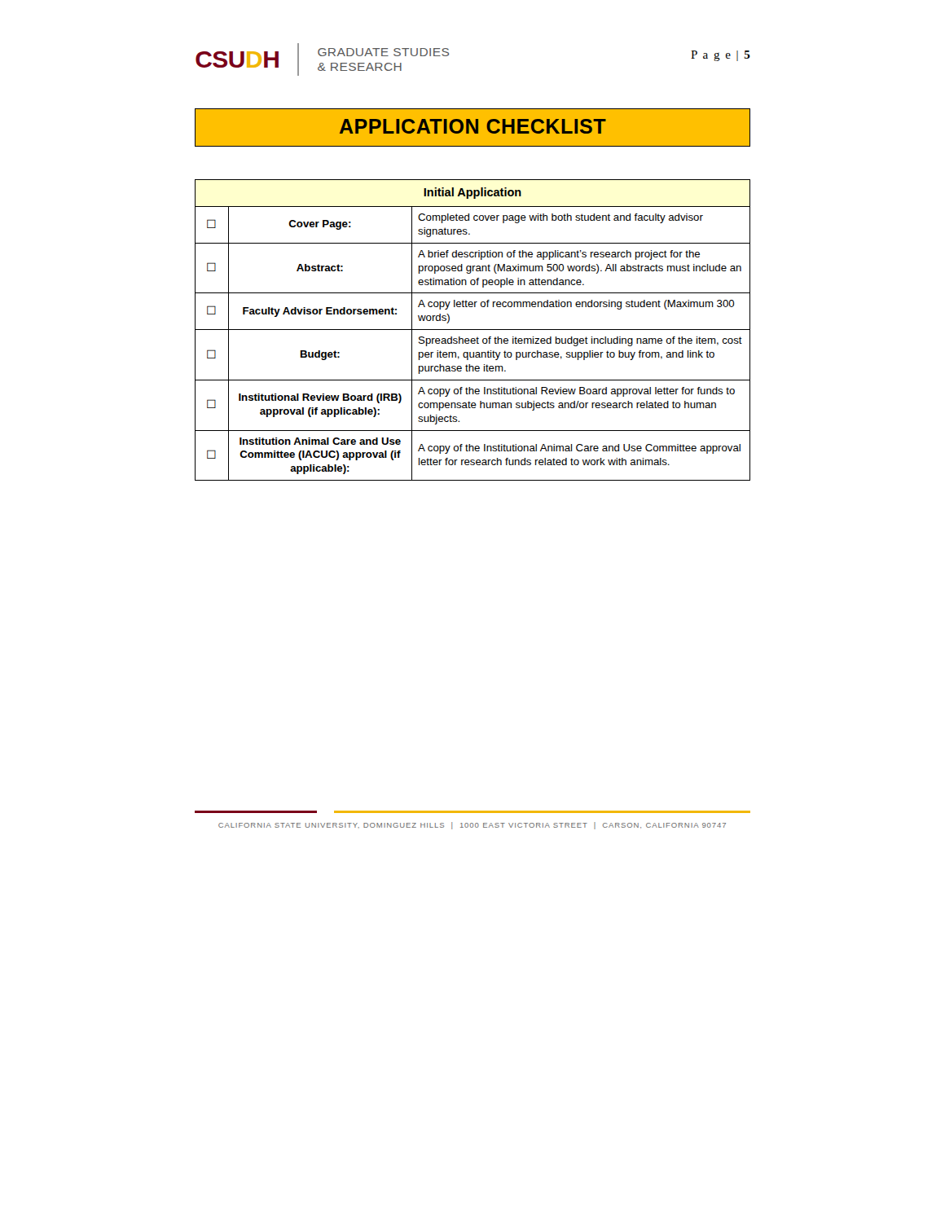CSU DH
Graduate Studies & Research
P a g e | 5
APPLICATION CHECKLIST
| Initial Application |
| --- |
| ☐ | Cover Page: | Completed cover page with both student and faculty advisor signatures. |
| ☐ | Abstract: | A brief description of the applicant’s research project for the proposed grant (Maximum 500 words). All abstracts must include an estimation of people in attendance. |
| ☐ | Faculty Advisor Endorsement: | A copy letter of recommendation endorsing student (Maximum 300 words) |
| ☐ | Budget: | Spreadsheet of the itemized budget including name of the item, cost per item, quantity to purchase, supplier to buy from, and link to purchase the item. |
| ☐ | Institutional Review Board (IRB) approval (if applicable): | A copy of the Institutional Review Board approval letter for funds to compensate human subjects and/or research related to human subjects. |
| ☐ | Institution Animal Care and Use Committee (IACUC) approval (if applicable): | A copy of the Institutional Animal Care and Use Committee approval letter for research funds related to work with animals. |
California State University, Dominguez Hills | 1000 East Victoria Street | Carson, California 90747